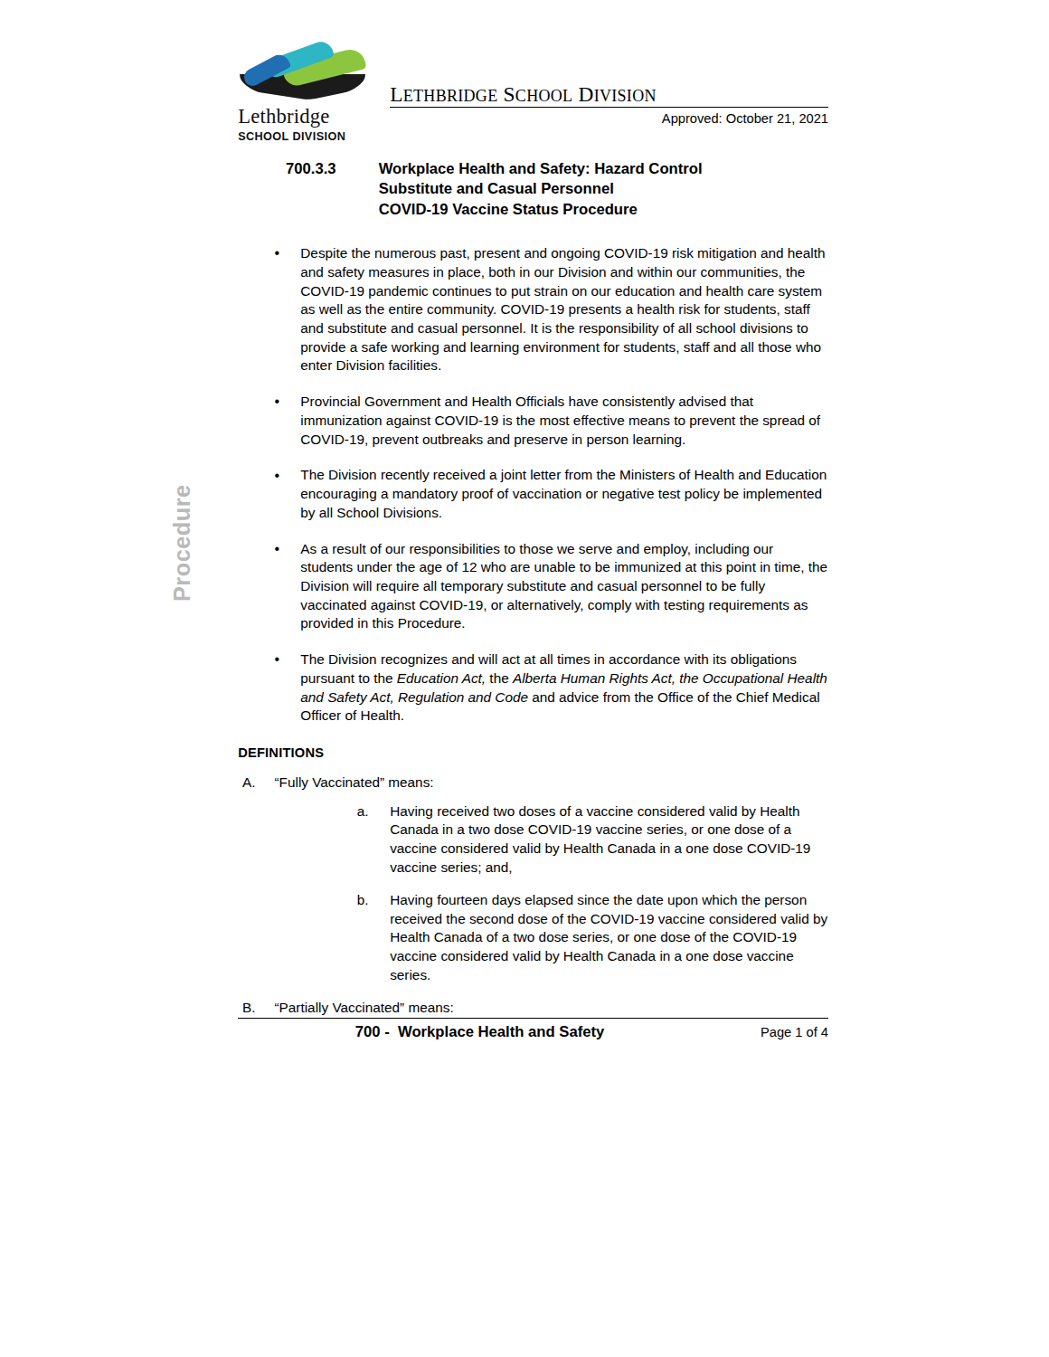Lethbridge
SCHOOL DIVISION
LETHBRIDGE SCHOOL DIVISION
Approved: October 21, 2021
Procedure
700.3.3
Workplace Health and Safety: Hazard Control
Substitute and Casual Personnel
COVID-19 Vaccine Status Procedure
Despite the numerous past, present and ongoing COVID-19 risk mitigation and health and safety measures in place, both in our Division and within our communities, the COVID-19 pandemic continues to put strain on our education and health care system as well as the entire community. COVID-19 presents a health risk for students, staff and substitute and casual personnel. It is the responsibility of all school divisions to provide a safe working and learning environment for students, staff and all those who enter Division facilities.
Provincial Government and Health Officials have consistently advised that immunization against COVID-19 is the most effective means to prevent the spread of COVID-19, prevent outbreaks and preserve in person learning.
The Division recently received a joint letter from the Ministers of Health and Education encouraging a mandatory proof of vaccination or negative test policy be implemented by all School Divisions.
As a result of our responsibilities to those we serve and employ, including our students under the age of 12 who are unable to be immunized at this point in time, the Division will require all temporary substitute and casual personnel to be fully vaccinated against COVID-19, or alternatively, comply with testing requirements as provided in this Procedure.
The Division recognizes and will act at all times in accordance with its obligations pursuant to the Education Act, the Alberta Human Rights Act, the Occupational Health and Safety Act, Regulation and Code and advice from the Office of the Chief Medical Officer of Health.
DEFINITIONS
“Fully Vaccinated” means:
Having received two doses of a vaccine considered valid by Health Canada in a two dose COVID-19 vaccine series, or one dose of a vaccine considered valid by Health Canada in a one dose COVID-19 vaccine series; and,
Having fourteen days elapsed since the date upon which the person received the second dose of the COVID-19 vaccine considered valid by Health Canada of a two dose series, or one dose of the COVID-19 vaccine considered valid by Health Canada in a one dose vaccine series.
“Partially Vaccinated” means:
700 - Workplace Health and Safety
Page 1 of 4